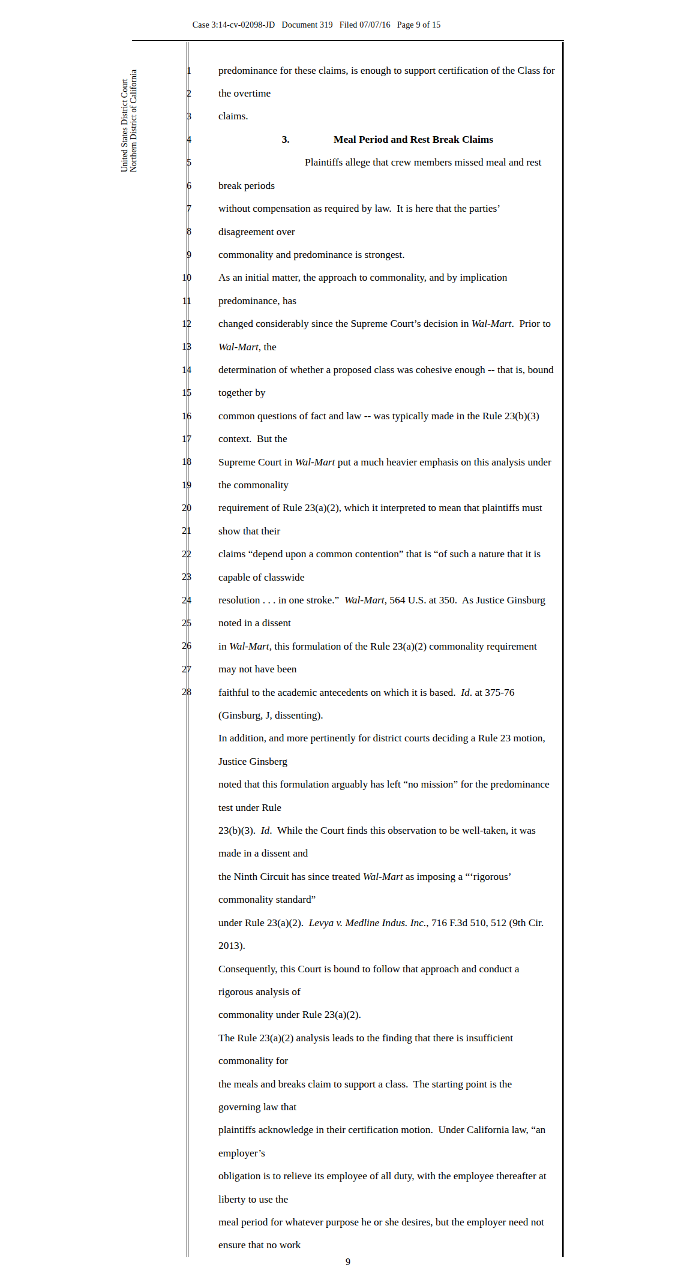Case 3:14-cv-02098-JD Document 319 Filed 07/07/16 Page 9 of 15
United States District Court
Northern District of California
1
2
3
4
5
6
7
8
9
10
11
12
13
14
15
16
17
18
19
20
21
22
23
24
25
26
27
28
predominance for these claims, is enough to support certification of the Class for the overtime
claims.
3. Meal Period and Rest Break Claims
Plaintiffs allege that crew members missed meal and rest break periods
without compensation as required by law. It is here that the parties’ disagreement over
commonality and predominance is strongest.
As an initial matter, the approach to commonality, and by implication predominance, has
changed considerably since the Supreme Court’s decision in Wal-Mart. Prior to Wal-Mart, the
determination of whether a proposed class was cohesive enough -- that is, bound together by
common questions of fact and law -- was typically made in the Rule 23(b)(3) context. But the
Supreme Court in Wal-Mart put a much heavier emphasis on this analysis under the commonality
requirement of Rule 23(a)(2), which it interpreted to mean that plaintiffs must show that their
claims “depend upon a common contention” that is “of such a nature that it is capable of classwide
resolution . . . in one stroke.” Wal-Mart, 564 U.S. at 350. As Justice Ginsburg noted in a dissent
in Wal-Mart, this formulation of the Rule 23(a)(2) commonality requirement may not have been
faithful to the academic antecedents on which it is based. Id. at 375-76 (Ginsburg, J, dissenting).
In addition, and more pertinently for district courts deciding a Rule 23 motion, Justice Ginsberg
noted that this formulation arguably has left “no mission” for the predominance test under Rule
23(b)(3). Id. While the Court finds this observation to be well-taken, it was made in a dissent and
the Ninth Circuit has since treated Wal-Mart as imposing a “‘rigorous’ commonality standard”
under Rule 23(a)(2). Levya v. Medline Indus. Inc., 716 F.3d 510, 512 (9th Cir. 2013).
Consequently, this Court is bound to follow that approach and conduct a rigorous analysis of
commonality under Rule 23(a)(2).
The Rule 23(a)(2) analysis leads to the finding that there is insufficient commonality for
the meals and breaks claim to support a class. The starting point is the governing law that
plaintiffs acknowledge in their certification motion. Under California law, “an employer’s
obligation is to relieve its employee of all duty, with the employee thereafter at liberty to use the
meal period for whatever purpose he or she desires, but the employer need not ensure that no work
9